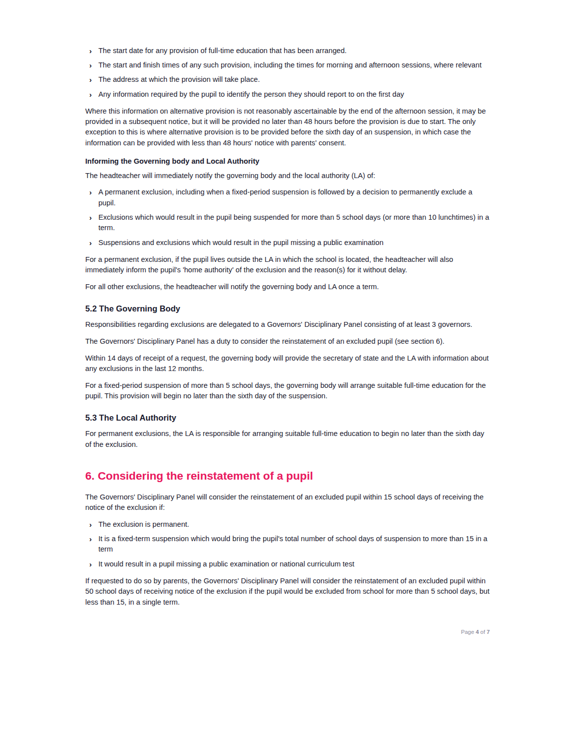The start date for any provision of full-time education that has been arranged.
The start and finish times of any such provision, including the times for morning and afternoon sessions, where relevant
The address at which the provision will take place.
Any information required by the pupil to identify the person they should report to on the first day
Where this information on alternative provision is not reasonably ascertainable by the end of the afternoon session, it may be provided in a subsequent notice, but it will be provided no later than 48 hours before the provision is due to start. The only exception to this is where alternative provision is to be provided before the sixth day of an suspension, in which case the information can be provided with less than 48 hours' notice with parents' consent.
Informing the Governing body and Local Authority
The headteacher will immediately notify the governing body and the local authority (LA) of:
A permanent exclusion, including when a fixed-period suspension is followed by a decision to permanently exclude a pupil.
Exclusions which would result in the pupil being suspended for more than 5 school days (or more than 10 lunchtimes) in a term.
Suspensions and exclusions which would result in the pupil missing a public examination
For a permanent exclusion, if the pupil lives outside the LA in which the school is located, the headteacher will also immediately inform the pupil's 'home authority' of the exclusion and the reason(s) for it without delay.
For all other exclusions, the headteacher will notify the governing body and LA once a term.
5.2 The Governing Body
Responsibilities regarding exclusions are delegated to a Governors' Disciplinary Panel consisting of at least 3 governors.
The Governors' Disciplinary Panel has a duty to consider the reinstatement of an excluded pupil (see section 6).
Within 14 days of receipt of a request, the governing body will provide the secretary of state and the LA with information about any exclusions in the last 12 months.
For a fixed-period suspension of more than 5 school days, the governing body will arrange suitable full-time education for the pupil. This provision will begin no later than the sixth day of the suspension.
5.3 The Local Authority
For permanent exclusions, the LA is responsible for arranging suitable full-time education to begin no later than the sixth day of the exclusion.
6. Considering the reinstatement of a pupil
The Governors' Disciplinary Panel will consider the reinstatement of an excluded pupil within 15 school days of receiving the notice of the exclusion if:
The exclusion is permanent.
It is a fixed-term suspension which would bring the pupil's total number of school days of suspension to more than 15 in a term
It would result in a pupil missing a public examination or national curriculum test
If requested to do so by parents, the Governors' Disciplinary Panel will consider the reinstatement of an excluded pupil within 50 school days of receiving notice of the exclusion if the pupil would be excluded from school for more than 5 school days, but less than 15, in a single term.
Page 4 of 7